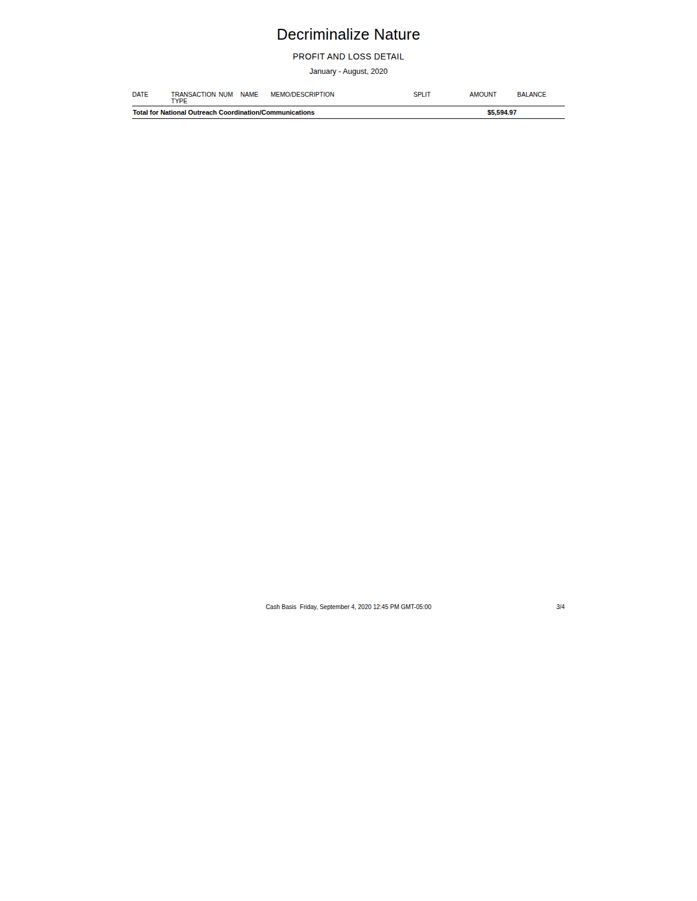Decriminalize Nature
PROFIT AND LOSS DETAIL
January - August, 2020
| DATE | TRANSACTION TYPE | NUM | NAME | MEMO/DESCRIPTION | SPLIT | AMOUNT | BALANCE |
| --- | --- | --- | --- | --- | --- | --- | --- |
| Total for National Outreach Coordination/Communications | $5,594.97 | |
Cash Basis Friday, September 4, 2020 12:45 PM GMT-05:00
3/4